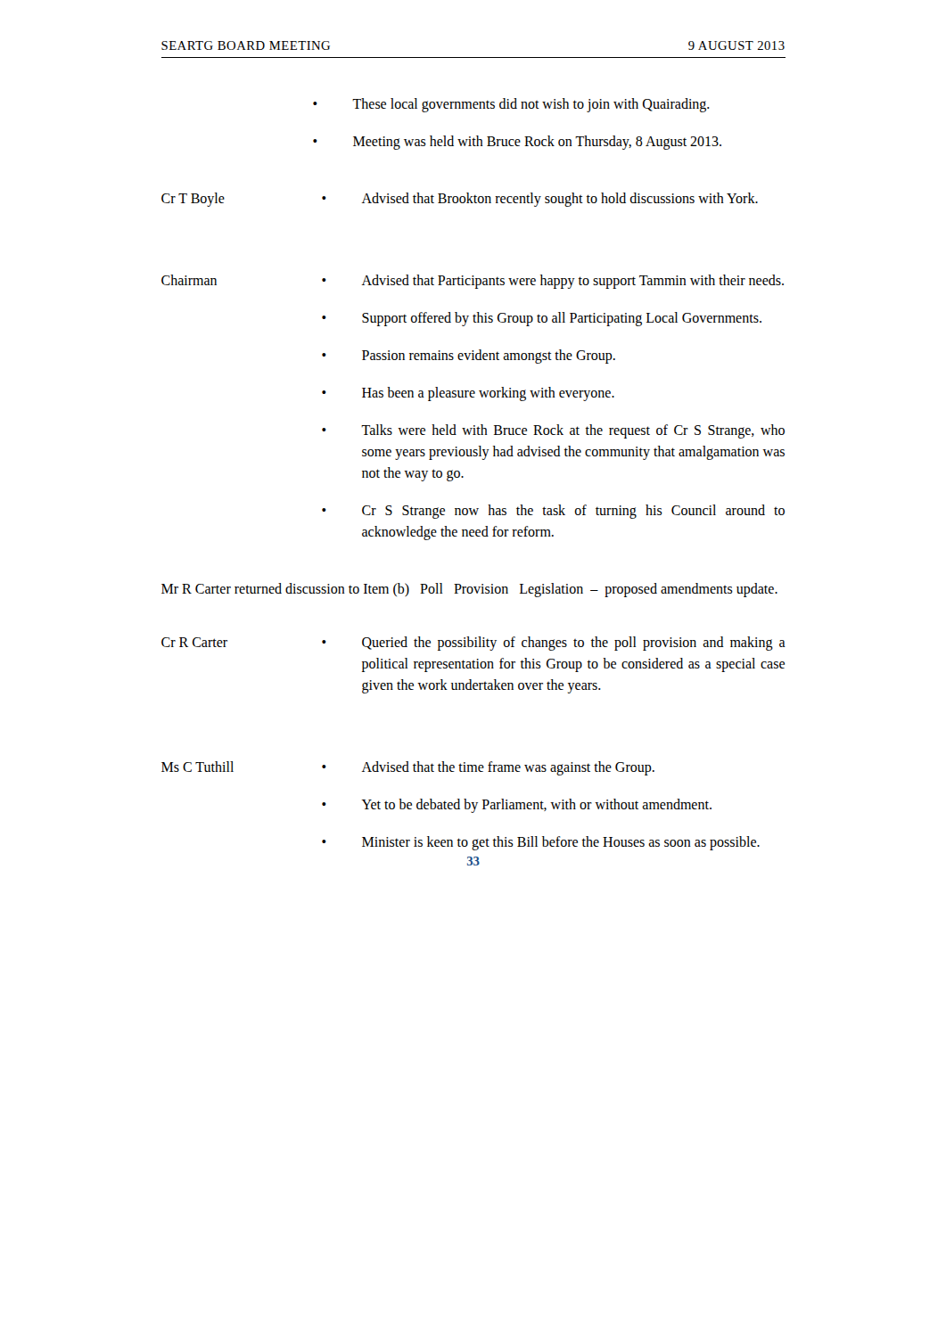SEARTG Board Meeting
9 August 2013
•
These local governments did not wish to join with Quairading.
•
Meeting was held with Bruce Rock on Thursday, 8 August 2013.
Cr T Boyle
•
Advised that Brookton recently sought to hold discussions with York.
Chairman
•
Advised that Participants were happy to support Tammin with their needs.
•
Support offered by this Group to all Participating Local Governments.
•
Passion remains evident amongst the Group.
•
Has been a pleasure working with everyone.
•
Talks were held with Bruce Rock at the request of Cr S Strange, who some years previously had advised the community that amalgamation was not the way to go.
•
Cr S Strange now has the task of turning his Council around to acknowledge the need for reform.
Mr R Carter returned discussion to Item (b) Poll Provision Legislation – proposed amendments update.
Cr R Carter
•
Queried the possibility of changes to the poll provision and making a political representation for this Group to be considered as a special case given the work undertaken over the years.
Ms C Tuthill
•
Advised that the time frame was against the Group.
•
Yet to be debated by Parliament, with or without amendment.
•
Minister is keen to get this Bill before the Houses as soon as possible.
33